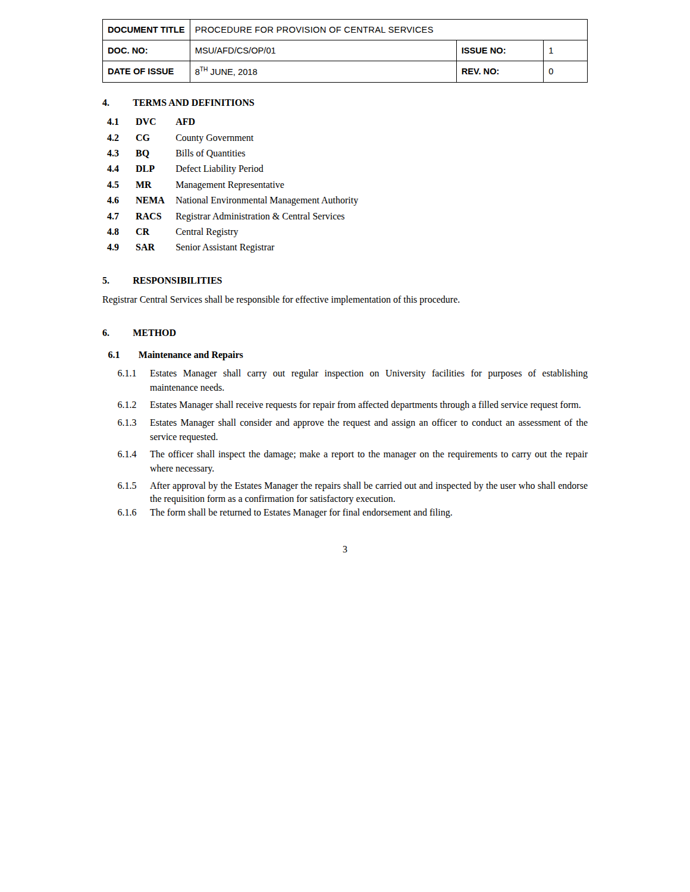| DOCUMENT TITLE | PROCEDURE FOR PROVISION OF CENTRAL SERVICES |
| DOC. NO: | MSU/AFD/CS/OP/01 | ISSUE NO: | 1 |
| DATE OF ISSUE | 8 TH JUNE, 2018 | REV. NO: | 0 |
4.
TERMS AND DEFINITIONS
4.1
DVC
AFD
4.2
CG
County Government
4.3
BQ
Bills of Quantities
4.4
DLP
Defect Liability Period
4.5
MR
Management Representative
4.6
NEMA
National Environmental Management Authority
4.7
RACS
Registrar Administration & Central Services
4.8
CR
Central Registry
4.9
SAR
Senior Assistant Registrar
5.
RESPONSIBILITIES
Registrar Central Services shall be responsible for effective implementation of this procedure.
6.
METHOD
6.1
Maintenance and Repairs
6.1.1
Estates Manager shall carry out regular inspection on University facilities for purposes of establishing maintenance needs.
6.1.2
Estates Manager shall receive requests for repair from affected departments through a filled service request form.
6.1.3
Estates Manager shall consider and approve the request and assign an officer to conduct an assessment of the service requested.
6.1.4
The officer shall inspect the damage; make a report to the manager on the requirements to carry out the repair where necessary.
6.1.5
After approval by the Estates Manager the repairs shall be carried out and inspected by the user who shall endorse the requisition form as a confirmation for satisfactory execution.
6.1.6
The form shall be returned to Estates Manager for final endorsement and filing.
3